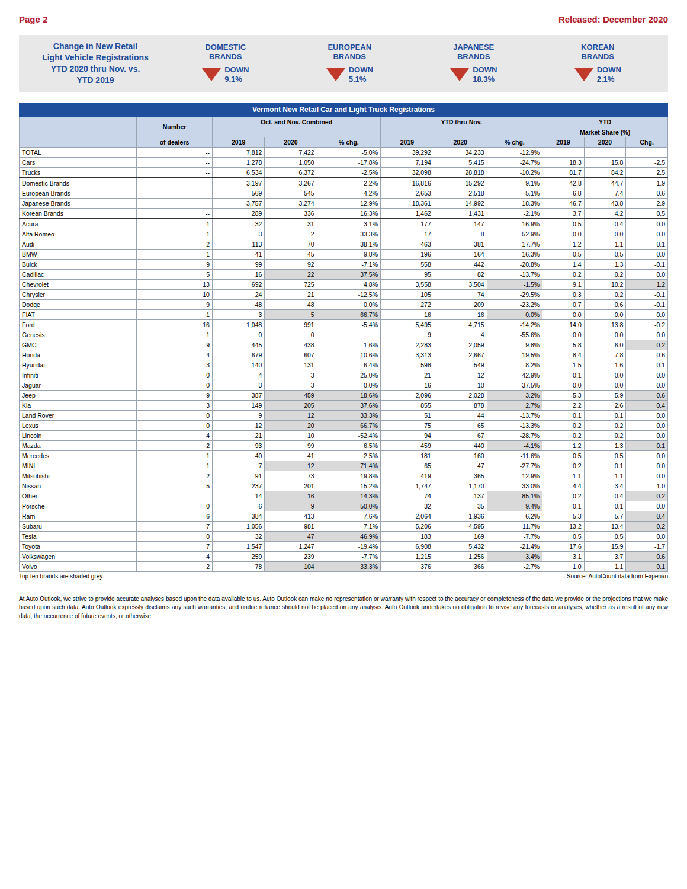Page 2
Released: December 2020
Change in New Retail
Light Vehicle Registrations
YTD 2020 thru Nov. vs.
YTD 2019
DOMESTIC
BRANDS
DOWN
9.1%
EUROPEAN
BRANDS
DOWN
5.1%
JAPANESE
BRANDS
DOWN
18.3%
KOREAN
BRANDS
DOWN
2.1%
Vermont New Retail Car and Light Truck Registrations
| | Number | Oct. and Nov. Combined | YTD thru Nov. | YTD |
| --- | --- | --- | --- | --- |
| | | Market Share (%) |
| of dealers | 2019 | 2020 | % chg. | 2019 | 2020 | % chg. | 2019 | 2020 | Chg. |
| TOTAL | -- | 7,812 | 7,422 | -5.0% | 39,292 | 34,233 | -12.9% | | | |
| Cars | -- | 1,278 | 1,050 | -17.8% | 7,194 | 5,415 | -24.7% | 18.3 | 15.8 | -2.5 |
| Trucks | -- | 6,534 | 6,372 | -2.5% | 32,098 | 28,818 | -10.2% | 81.7 | 84.2 | 2.5 |
| Domestic Brands | -- | 3,197 | 3,267 | 2.2% | 16,816 | 15,292 | -9.1% | 42.8 | 44.7 | 1.9 |
| European Brands | -- | 569 | 545 | -4.2% | 2,653 | 2,518 | -5.1% | 6.8 | 7.4 | 0.6 |
| Japanese Brands | -- | 3,757 | 3,274 | -12.9% | 18,361 | 14,992 | -18.3% | 46.7 | 43.8 | -2.9 |
| Korean Brands | -- | 289 | 336 | 16.3% | 1,462 | 1,431 | -2.1% | 3.7 | 4.2 | 0.5 |
| Acura | 1 | 32 | 31 | -3.1% | 177 | 147 | -16.9% | 0.5 | 0.4 | 0.0 |
| Alfa Romeo | 1 | 3 | 2 | -33.3% | 17 | 8 | -52.9% | 0.0 | 0.0 | 0.0 |
| Audi | 2 | 113 | 70 | -38.1% | 463 | 381 | -17.7% | 1.2 | 1.1 | -0.1 |
| BMW | 1 | 41 | 45 | 9.8% | 196 | 164 | -16.3% | 0.5 | 0.5 | 0.0 |
| Buick | 9 | 99 | 92 | -7.1% | 558 | 442 | -20.8% | 1.4 | 1.3 | -0.1 |
| Cadillac | 5 | 16 | 22 | 37.5% | 95 | 82 | -13.7% | 0.2 | 0.2 | 0.0 |
| Chevrolet | 13 | 692 | 725 | 4.8% | 3,558 | 3,504 | -1.5% | 9.1 | 10.2 | 1.2 |
| Chrysler | 10 | 24 | 21 | -12.5% | 105 | 74 | -29.5% | 0.3 | 0.2 | -0.1 |
| Dodge | 9 | 48 | 48 | 0.0% | 272 | 209 | -23.2% | 0.7 | 0.6 | -0.1 |
| FIAT | 1 | 3 | 5 | 66.7% | 16 | 16 | 0.0% | 0.0 | 0.0 | 0.0 |
| Ford | 16 | 1,048 | 991 | -5.4% | 5,495 | 4,715 | -14.2% | 14.0 | 13.8 | -0.2 |
| Genesis | 1 | 0 | 0 | | 9 | 4 | -55.6% | 0.0 | 0.0 | 0.0 |
| GMC | 9 | 445 | 438 | -1.6% | 2,283 | 2,059 | -9.8% | 5.8 | 6.0 | 0.2 |
| Honda | 4 | 679 | 607 | -10.6% | 3,313 | 2,667 | -19.5% | 8.4 | 7.8 | -0.6 |
| Hyundai | 3 | 140 | 131 | -6.4% | 598 | 549 | -8.2% | 1.5 | 1.6 | 0.1 |
| Infiniti | 0 | 4 | 3 | -25.0% | 21 | 12 | -42.9% | 0.1 | 0.0 | 0.0 |
| Jaguar | 0 | 3 | 3 | 0.0% | 16 | 10 | -37.5% | 0.0 | 0.0 | 0.0 |
| Jeep | 9 | 387 | 459 | 18.6% | 2,096 | 2,028 | -3.2% | 5.3 | 5.9 | 0.6 |
| Kia | 3 | 149 | 205 | 37.6% | 855 | 878 | 2.7% | 2.2 | 2.6 | 0.4 |
| Land Rover | 0 | 9 | 12 | 33.3% | 51 | 44 | -13.7% | 0.1 | 0.1 | 0.0 |
| Lexus | 0 | 12 | 20 | 66.7% | 75 | 65 | -13.3% | 0.2 | 0.2 | 0.0 |
| Lincoln | 4 | 21 | 10 | -52.4% | 94 | 67 | -28.7% | 0.2 | 0.2 | 0.0 |
| Mazda | 2 | 93 | 99 | 6.5% | 459 | 440 | -4.1% | 1.2 | 1.3 | 0.1 |
| Mercedes | 1 | 40 | 41 | 2.5% | 181 | 160 | -11.6% | 0.5 | 0.5 | 0.0 |
| MINI | 1 | 7 | 12 | 71.4% | 65 | 47 | -27.7% | 0.2 | 0.1 | 0.0 |
| Mitsubishi | 2 | 91 | 73 | -19.8% | 419 | 365 | -12.9% | 1.1 | 1.1 | 0.0 |
| Nissan | 5 | 237 | 201 | -15.2% | 1,747 | 1,170 | -33.0% | 4.4 | 3.4 | -1.0 |
| Other | -- | 14 | 16 | 14.3% | 74 | 137 | 85.1% | 0.2 | 0.4 | 0.2 |
| Porsche | 0 | 6 | 9 | 50.0% | 32 | 35 | 9.4% | 0.1 | 0.1 | 0.0 |
| Ram | 6 | 384 | 413 | 7.6% | 2,064 | 1,936 | -6.2% | 5.3 | 5.7 | 0.4 |
| Subaru | 7 | 1,056 | 981 | -7.1% | 5,206 | 4,595 | -11.7% | 13.2 | 13.4 | 0.2 |
| Tesla | 0 | 32 | 47 | 46.9% | 183 | 169 | -7.7% | 0.5 | 0.5 | 0.0 |
| Toyota | 7 | 1,547 | 1,247 | -19.4% | 6,908 | 5,432 | -21.4% | 17.6 | 15.9 | -1.7 |
| Volkswagen | 4 | 259 | 239 | -7.7% | 1,215 | 1,256 | 3.4% | 3.1 | 3.7 | 0.6 |
| Volvo | 2 | 78 | 104 | 33.3% | 376 | 366 | -2.7% | 1.0 | 1.1 | 0.1 |
Top ten brands are shaded grey.
Source: AutoCount data from Experian
At Auto Outlook, we strive to provide accurate analyses based upon the data available to us. Auto Outlook can make no representation or warranty with respect to the accuracy or completeness of the data we provide or the projections that we make based upon such data. Auto Outlook expressly disclaims any such warranties, and undue reliance should not be placed on any analysis. Auto Outlook undertakes no obligation to revise any forecasts or analyses, whether as a result of any new data, the occurrence of future events, or otherwise.